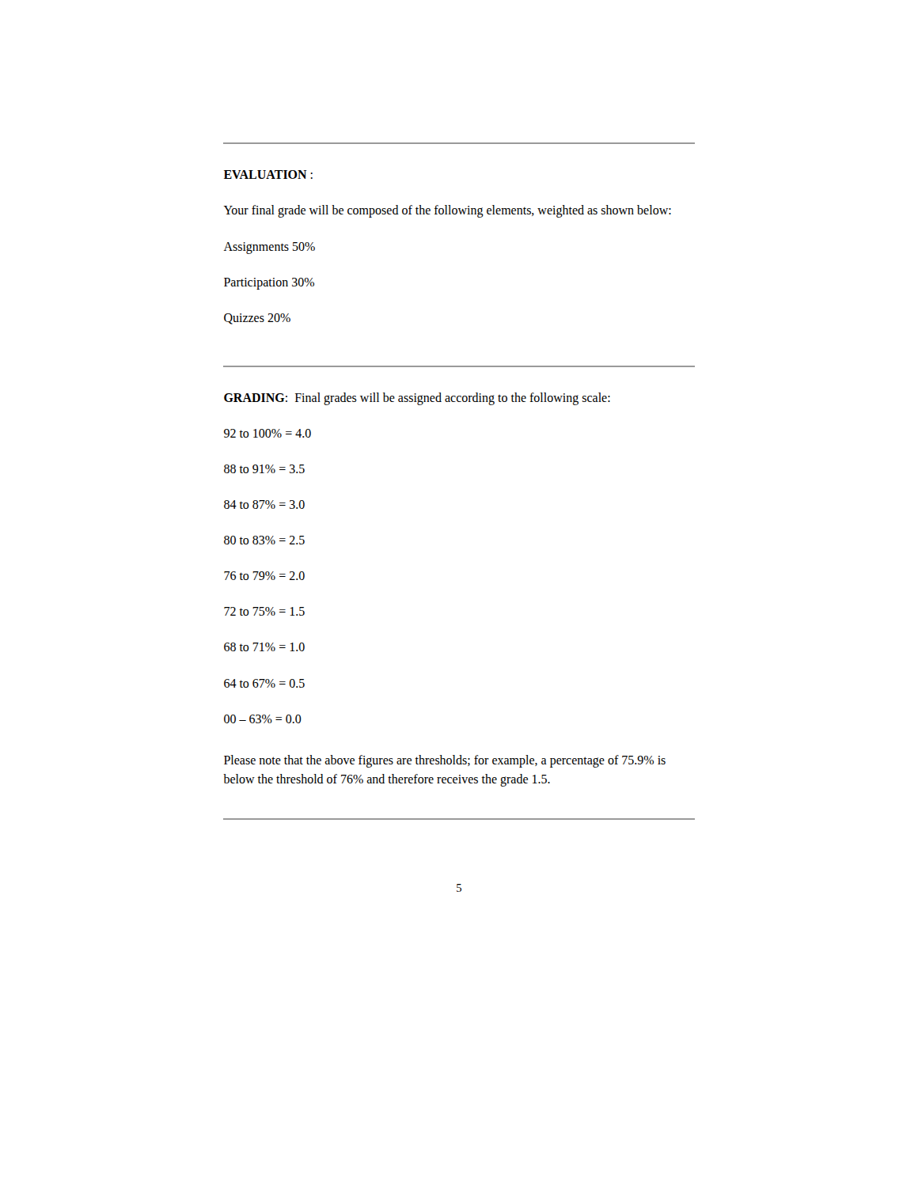EVALUATION :
Your final grade will be composed of the following elements, weighted as shown below:
Assignments 50%
Participation 30%
Quizzes 20%
GRADING: Final grades will be assigned according to the following scale:
92 to 100% = 4.0
88 to 91% = 3.5
84 to 87% = 3.0
80 to 83% = 2.5
76 to 79% = 2.0
72 to 75% = 1.5
68 to 71% = 1.0
64 to 67% = 0.5
00 – 63% = 0.0
Please note that the above figures are thresholds; for example, a percentage of 75.9% is below the threshold of 76% and therefore receives the grade 1.5.
5